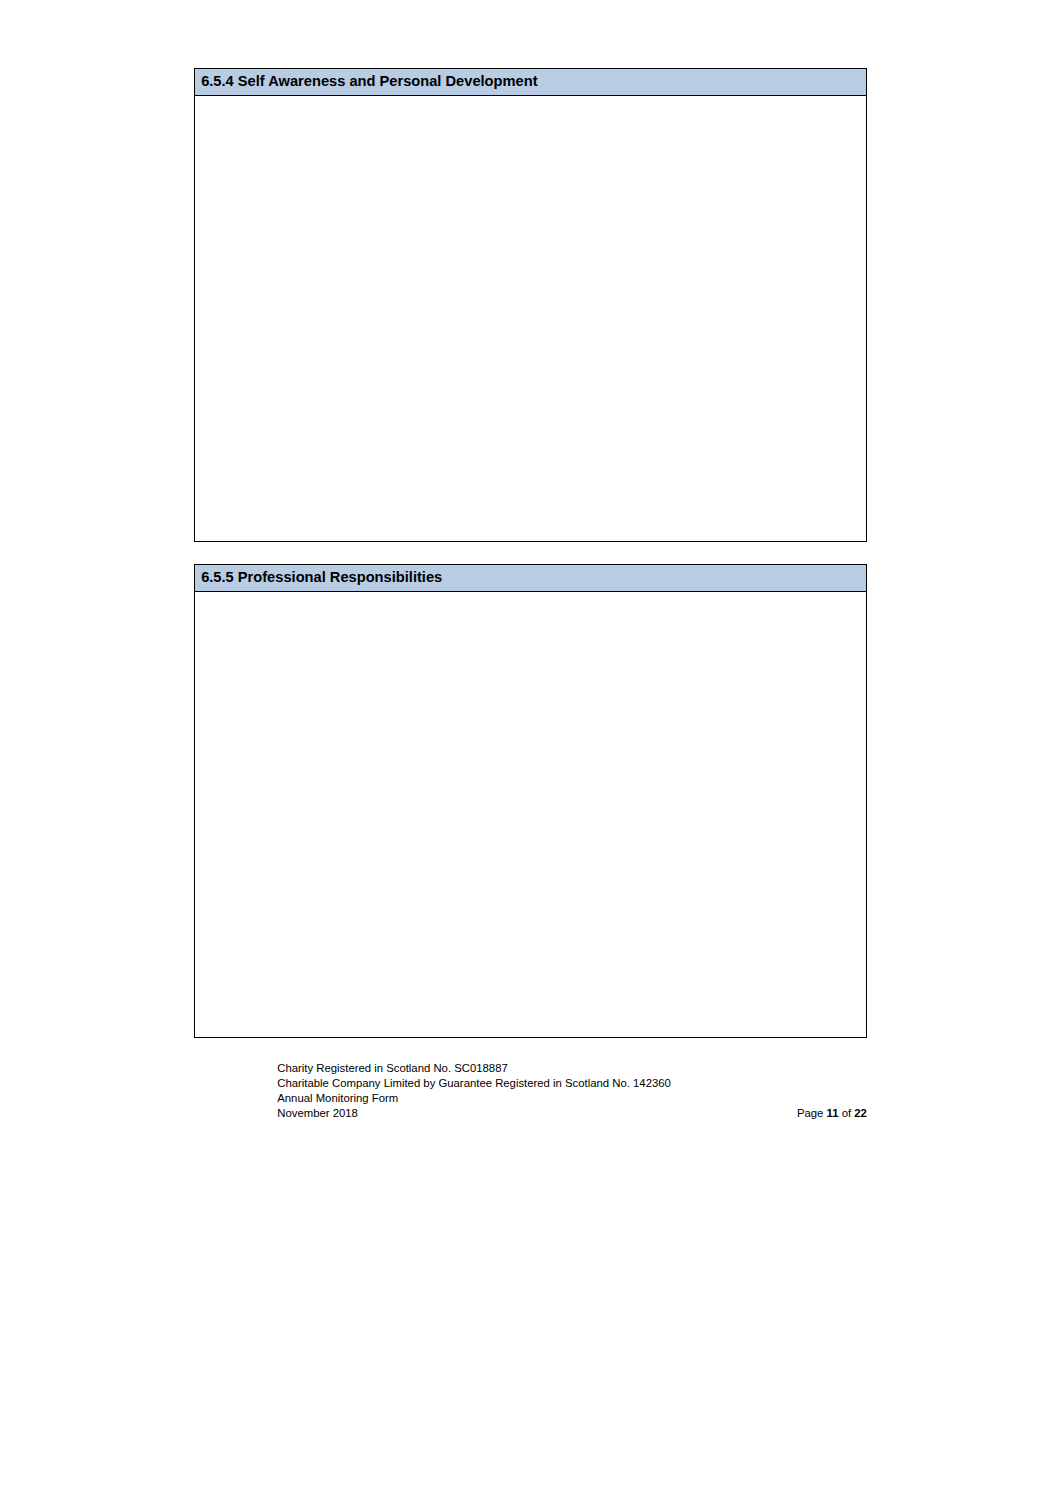6.5.4 Self Awareness and Personal Development
6.5.5 Professional Responsibilities
Charity Registered in Scotland No. SC018887
Charitable Company Limited by Guarantee Registered in Scotland No. 142360
Annual Monitoring Form
November 2018
Page 11 of 22